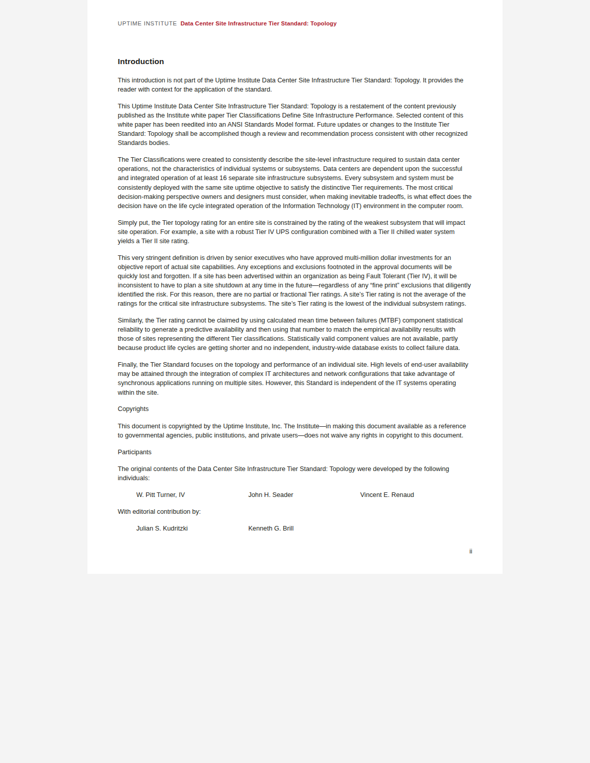UPTIME INSTITUTE Data Center Site Infrastructure Tier Standard: Topology
Introduction
This introduction is not part of the Uptime Institute Data Center Site Infrastructure Tier Standard: Topology. It provides the reader with context for the application of the standard.
This Uptime Institute Data Center Site Infrastructure Tier Standard: Topology is a restatement of the content previously published as the Institute white paper Tier Classifications Define Site Infrastructure Performance. Selected content of this white paper has been reedited into an ANSI Standards Model format. Future updates or changes to the Institute Tier Standard: Topology shall be accomplished though a review and recommendation process consistent with other recognized Standards bodies.
The Tier Classifications were created to consistently describe the site-level infrastructure required to sustain data center operations, not the characteristics of individual systems or subsystems. Data centers are dependent upon the successful and integrated operation of at least 16 separate site infrastructure subsystems. Every subsystem and system must be consistently deployed with the same site uptime objective to satisfy the distinctive Tier requirements. The most critical decision-making perspective owners and designers must consider, when making inevitable tradeoffs, is what effect does the decision have on the life cycle integrated operation of the Information Technology (IT) environment in the computer room.
Simply put, the Tier topology rating for an entire site is constrained by the rating of the weakest subsystem that will impact site operation. For example, a site with a robust Tier IV UPS configuration combined with a Tier II chilled water system yields a Tier II site rating.
This very stringent definition is driven by senior executives who have approved multi-million dollar investments for an objective report of actual site capabilities. Any exceptions and exclusions footnoted in the approval documents will be quickly lost and forgotten. If a site has been advertised within an organization as being Fault Tolerant (Tier IV), it will be inconsistent to have to plan a site shutdown at any time in the future—regardless of any “fine print” exclusions that diligently identified the risk. For this reason, there are no partial or fractional Tier ratings. A site’s Tier rating is not the average of the ratings for the critical site infrastructure subsystems. The site’s Tier rating is the lowest of the individual subsystem ratings.
Similarly, the Tier rating cannot be claimed by using calculated mean time between failures (MTBF) component statistical reliability to generate a predictive availability and then using that number to match the empirical availability results with those of sites representing the different Tier classifications. Statistically valid component values are not available, partly because product life cycles are getting shorter and no independent, industry-wide database exists to collect failure data.
Finally, the Tier Standard focuses on the topology and performance of an individual site. High levels of end-user availability may be attained through the integration of complex IT architectures and network configurations that take advantage of synchronous applications running on multiple sites. However, this Standard is independent of the IT systems operating within the site.
Copyrights
This document is copyrighted by the Uptime Institute, Inc. The Institute—in making this document available as a reference to governmental agencies, public institutions, and private users—does not waive any rights in copyright to this document.
Participants
The original contents of the Data Center Site Infrastructure Tier Standard: Topology were developed by the following individuals:
W. Pitt Turner, IV
John H. Seader
Vincent E. Renaud
With editorial contribution by:
Julian S. Kudritzki
Kenneth G. Brill
ii